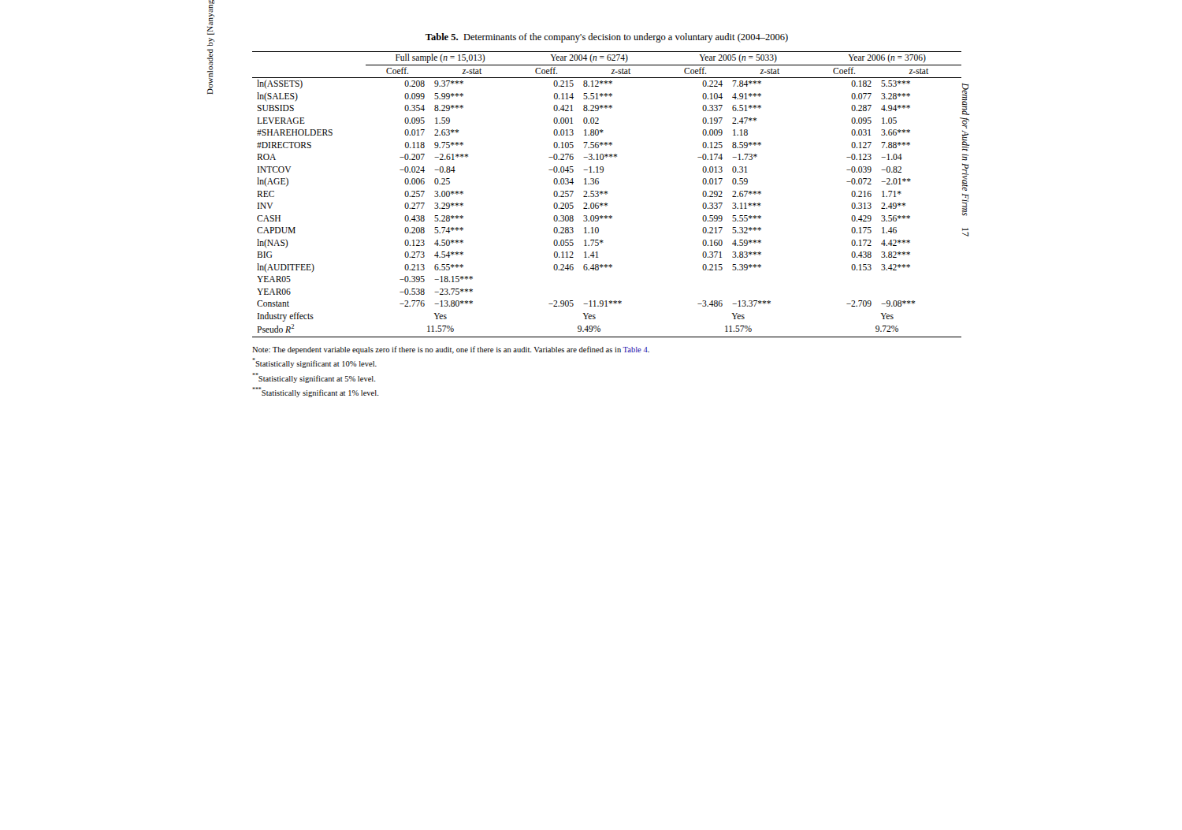Downloaded by [Nanyang Technological University] at 19:06 21 May 2014
Demand for Audit in Private Firms 17
Table 5. Determinants of the company's decision to undergo a voluntary audit (2004–2006)
| | Full sample ( n = 15,013) | Year 2004 ( n = 6274) | Year 2005 ( n = 5033) | Year 2006 ( n = 3706) |
| --- | --- | --- | --- | --- |
| | Coeff. | z -stat | Coeff. | z -stat | Coeff. | z -stat | Coeff. | z -stat |
| ln(ASSETS) | 0.208 | 9.37*** | 0.215 | 8.12*** | 0.224 | 7.84*** | 0.182 | 5.53*** |
| ln(SALES) | 0.099 | 5.99*** | 0.114 | 5.51*** | 0.104 | 4.91*** | 0.077 | 3.28*** |
| SUBSIDS | 0.354 | 8.29*** | 0.421 | 8.29*** | 0.337 | 6.51*** | 0.287 | 4.94*** |
| LEVERAGE | 0.095 | 1.59 | 0.001 | 0.02 | 0.197 | 2.47** | 0.095 | 1.05 |
| #SHAREHOLDERS | 0.017 | 2.63** | 0.013 | 1.80* | 0.009 | 1.18 | 0.031 | 3.66*** |
| #DIRECTORS | 0.118 | 9.75*** | 0.105 | 7.56*** | 0.125 | 8.59*** | 0.127 | 7.88*** |
| ROA | −0.207 | −2.61*** | −0.276 | −3.10*** | −0.174 | −1.73* | −0.123 | −1.04 |
| INTCOV | −0.024 | −0.84 | −0.045 | −1.19 | 0.013 | 0.31 | −0.039 | −0.82 |
| ln(AGE) | 0.006 | 0.25 | 0.034 | 1.36 | 0.017 | 0.59 | −0.072 | −2.01** |
| REC | 0.257 | 3.00*** | 0.257 | 2.53** | 0.292 | 2.67*** | 0.216 | 1.71* |
| INV | 0.277 | 3.29*** | 0.205 | 2.06** | 0.337 | 3.11*** | 0.313 | 2.49** |
| CASH | 0.438 | 5.28*** | 0.308 | 3.09*** | 0.599 | 5.55*** | 0.429 | 3.56*** |
| CAPDUM | 0.208 | 5.74*** | 0.283 | 1.10 | 0.217 | 5.32*** | 0.175 | 1.46 |
| ln(NAS) | 0.123 | 4.50*** | 0.055 | 1.75* | 0.160 | 4.59*** | 0.172 | 4.42*** |
| BIG | 0.273 | 4.54*** | 0.112 | 1.41 | 0.371 | 3.83*** | 0.438 | 3.82*** |
| ln(AUDITFEE) | 0.213 | 6.55*** | 0.246 | 6.48*** | 0.215 | 5.39*** | 0.153 | 3.42*** |
| YEAR05 | −0.395 | −18.15*** | | | | | | |
| YEAR06 | −0.538 | −23.75*** | | | | | | |
| Constant | −2.776 | −13.80*** | −2.905 | −11.91*** | −3.486 | −13.37*** | −2.709 | −9.08*** |
| Industry effects | Yes | Yes | Yes | Yes |
| Pseudo R 2 | 11.57% | 9.49% | 11.57% | 9.72% |
Note: The dependent variable equals zero if there is no audit, one if there is an audit. Variables are defined as in Table 4.
*Statistically significant at 10% level.
**Statistically significant at 5% level.
***Statistically significant at 1% level.